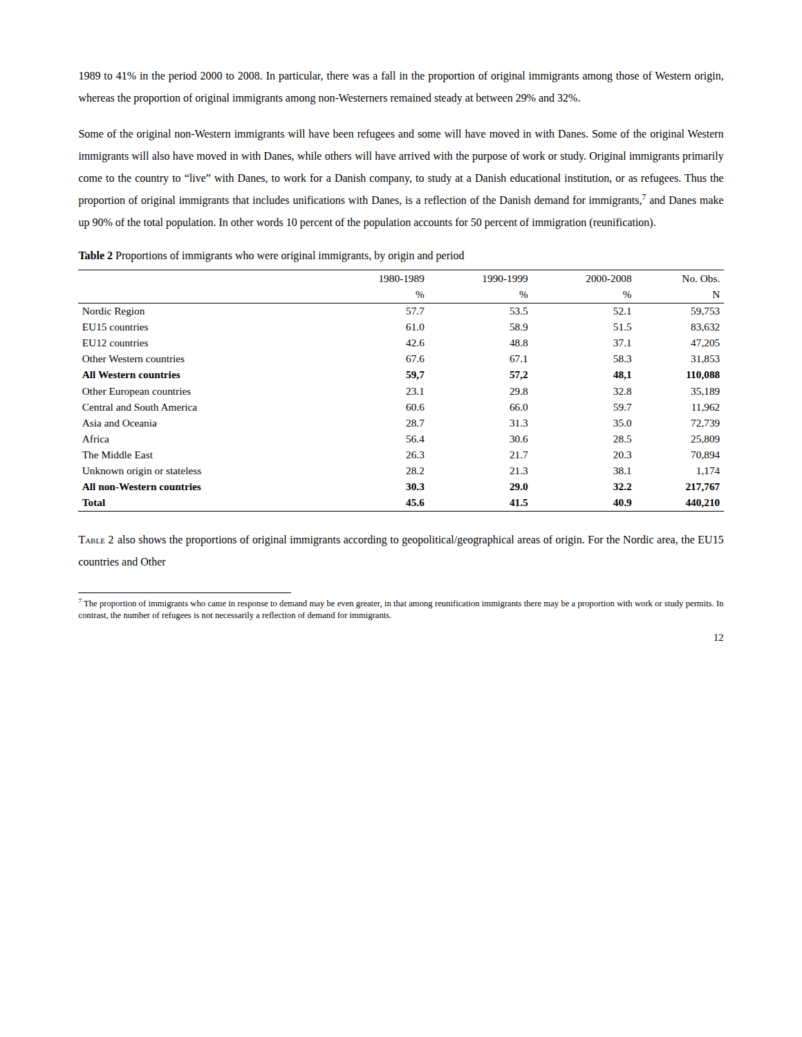1989 to 41% in the period 2000 to 2008. In particular, there was a fall in the proportion of original immigrants among those of Western origin, whereas the proportion of original immigrants among non-Westerners remained steady at between 29% and 32%.
Some of the original non-Western immigrants will have been refugees and some will have moved in with Danes. Some of the original Western immigrants will also have moved in with Danes, while others will have arrived with the purpose of work or study. Original immigrants primarily come to the country to “live” with Danes, to work for a Danish company, to study at a Danish educational institution, or as refugees. Thus the proportion of original immigrants that includes unifications with Danes, is a reflection of the Danish demand for immigrants,7 and Danes make up 90% of the total population. In other words 10 percent of the population accounts for 50 percent of immigration (reunification).
Table 2 Proportions of immigrants who were original immigrants, by origin and period
| | 1980-1989 | 1990-1999 | 2000-2008 | No. Obs. |
| --- | --- | --- | --- | --- |
| | % | % | % | N |
| Nordic Region | 57.7 | 53.5 | 52.1 | 59,753 |
| EU15 countries | 61.0 | 58.9 | 51.5 | 83,632 |
| EU12 countries | 42.6 | 48.8 | 37.1 | 47,205 |
| Other Western countries | 67.6 | 67.1 | 58.3 | 31,853 |
| All Western countries | 59,7 | 57,2 | 48,1 | 110,088 |
| Other European countries | 23.1 | 29.8 | 32.8 | 35,189 |
| Central and South America | 60.6 | 66.0 | 59.7 | 11,962 |
| Asia and Oceania | 28.7 | 31.3 | 35.0 | 72,739 |
| Africa | 56.4 | 30.6 | 28.5 | 25,809 |
| The Middle East | 26.3 | 21.7 | 20.3 | 70,894 |
| Unknown origin or stateless | 28.2 | 21.3 | 38.1 | 1,174 |
| All non-Western countries | 30.3 | 29.0 | 32.2 | 217,767 |
| Total | 45.6 | 41.5 | 40.9 | 440,210 |
Table 2 also shows the proportions of original immigrants according to geopolitical/geographical areas of origin. For the Nordic area, the EU15 countries and Other
7 The proportion of immigrants who came in response to demand may be even greater, in that among reunification immigrants there may be a proportion with work or study permits. In contrast, the number of refugees is not necessarily a reflection of demand for immigrants.
12